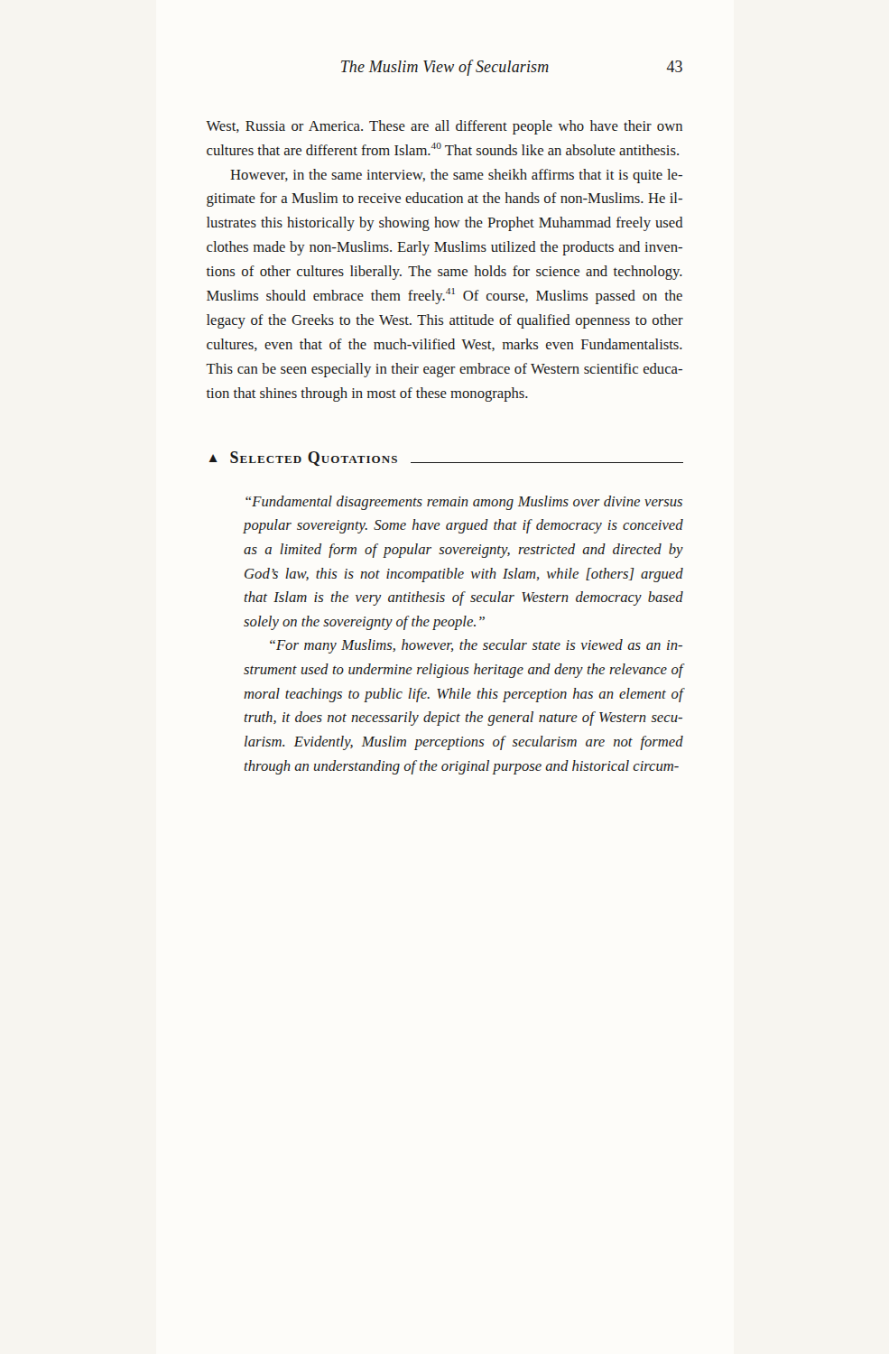The Muslim View of Secularism 43
West, Russia or America. These are all different people who have their own cultures that are different from Islam.40 That sounds like an absolute antithesis.
However, in the same interview, the same sheikh affirms that it is quite legitimate for a Muslim to receive education at the hands of non-Muslims. He illustrates this historically by showing how the Prophet Muhammad freely used clothes made by non-Muslims. Early Muslims utilized the products and inventions of other cultures liberally. The same holds for science and technology. Muslims should embrace them freely.41 Of course, Muslims passed on the legacy of the Greeks to the West. This attitude of qualified openness to other cultures, even that of the much-vilified West, marks even Fundamentalists. This can be seen especially in their eager embrace of Western scientific education that shines through in most of these monographs.
▲ Selected Quotations
“Fundamental disagreements remain among Muslims over divine versus popular sovereignty. Some have argued that if democracy is conceived as a limited form of popular sovereignty, restricted and directed by God’s law, this is not incompatible with Islam, while [others] argued that Islam is the very antithesis of secular Western democracy based solely on the sovereignty of the people.”
“For many Muslims, however, the secular state is viewed as an instrument used to undermine religious heritage and deny the relevance of moral teachings to public life. While this perception has an element of truth, it does not necessarily depict the general nature of Western secularism. Evidently, Muslim perceptions of secularism are not formed through an understanding of the original purpose and historical circum-